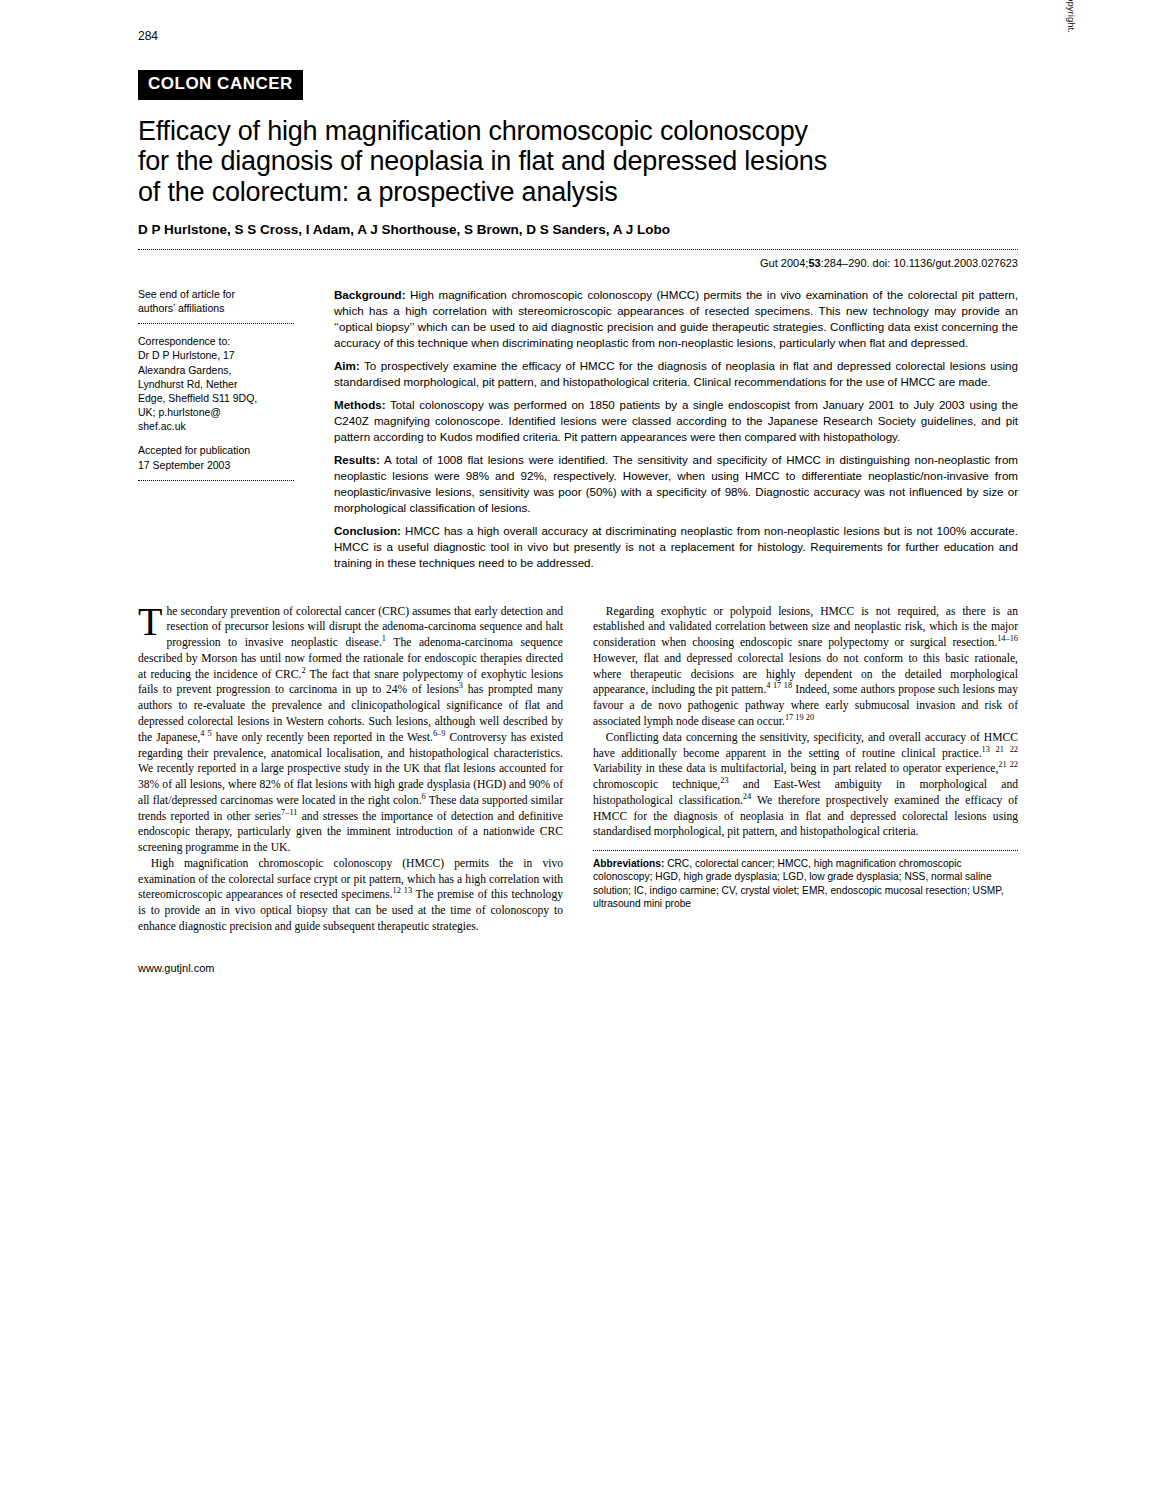284
COLON CANCER
Efficacy of high magnification chromoscopic colonoscopy
for the diagnosis of neoplasia in flat and depressed lesions
of the colorectum: a prospective analysis
D P Hurlstone, S S Cross, I Adam, A J Shorthouse, S Brown, D S Sanders, A J Lobo
Gut 2004;53:284–290. doi: 10.1136/gut.2003.027623
See end of article for
authors’ affiliations
Correspondence to:
Dr D P Hurlstone, 17
Alexandra Gardens,
Lyndhurst Rd, Nether
Edge, Sheffield S11 9DQ,
UK; p.hurlstone@
shef.ac.uk
Accepted for publication
17 September 2003
Background: High magnification chromoscopic colonoscopy (HMCC) permits the in vivo examination of the colorectal pit pattern, which has a high correlation with stereomicroscopic appearances of resected specimens. This new technology may provide an ‘‘optical biopsy’’ which can be used to aid diagnostic precision and guide therapeutic strategies. Conflicting data exist concerning the accuracy of this technique when discriminating neoplastic from non-neoplastic lesions, particularly when flat and depressed.
Aim: To prospectively examine the efficacy of HMCC for the diagnosis of neoplasia in flat and depressed colorectal lesions using standardised morphological, pit pattern, and histopathological criteria. Clinical recommendations for the use of HMCC are made.
Methods: Total colonoscopy was performed on 1850 patients by a single endoscopist from January 2001 to July 2003 using the C240Z magnifying colonoscope. Identified lesions were classed according to the Japanese Research Society guidelines, and pit pattern according to Kudos modified criteria. Pit pattern appearances were then compared with histopathology.
Results: A total of 1008 flat lesions were identified. The sensitivity and specificity of HMCC in distinguishing non-neoplastic from neoplastic lesions were 98% and 92%, respectively. However, when using HMCC to differentiate neoplastic/non-invasive from neoplastic/invasive lesions, sensitivity was poor (50%) with a specificity of 98%. Diagnostic accuracy was not influenced by size or morphological classification of lesions.
Conclusion: HMCC has a high overall accuracy at discriminating neoplastic from non-neoplastic lesions but is not 100% accurate. HMCC is a useful diagnostic tool in vivo but presently is not a replacement for histology. Requirements for further education and training in these techniques need to be addressed.
The secondary prevention of colorectal cancer (CRC) assumes that early detection and resection of precursor lesions will disrupt the adenoma-carcinoma sequence and halt progression to invasive neoplastic disease.1 The adenoma-carcinoma sequence described by Morson has until now formed the rationale for endoscopic therapies directed at reducing the incidence of CRC.2 The fact that snare polypectomy of exophytic lesions fails to prevent progression to carcinoma in up to 24% of lesions3 has prompted many authors to re-evaluate the prevalence and clinicopathological significance of flat and depressed colorectal lesions in Western cohorts. Such lesions, although well described by the Japanese,4 5 have only recently been reported in the West.6–9 Controversy has existed regarding their prevalence, anatomical localisation, and histopathological characteristics. We recently reported in a large prospective study in the UK that flat lesions accounted for 38% of all lesions, where 82% of flat lesions with high grade dysplasia (HGD) and 90% of all flat/depressed carcinomas were located in the right colon.6 These data supported similar trends reported in other series7–11 and stresses the importance of detection and definitive endoscopic therapy, particularly given the imminent introduction of a nationwide CRC screening programme in the UK.
High magnification chromoscopic colonoscopy (HMCC) permits the in vivo examination of the colorectal surface crypt or pit pattern, which has a high correlation with stereomicroscopic appearances of resected specimens.12 13 The premise of this technology is to provide an in vivo optical biopsy that can be used at the time of colonoscopy to enhance diagnostic precision and guide subsequent therapeutic strategies.
Regarding exophytic or polypoid lesions, HMCC is not required, as there is an established and validated correlation between size and neoplastic risk, which is the major consideration when choosing endoscopic snare polypectomy or surgical resection.14–16 However, flat and depressed colorectal lesions do not conform to this basic rationale, where therapeutic decisions are highly dependent on the detailed morphological appearance, including the pit pattern.4 17 18 Indeed, some authors propose such lesions may favour a de novo pathogenic pathway where early submucosal invasion and risk of associated lymph node disease can occur.17 19 20
Conflicting data concerning the sensitivity, specificity, and overall accuracy of HMCC have additionally become apparent in the setting of routine clinical practice.13 21 22 Variability in these data is multifactorial, being in part related to operator experience,21 22 chromoscopic technique,23 and East-West ambiguity in morphological and histopathological classification.24 We therefore prospectively examined the efficacy of HMCC for the diagnosis of neoplasia in flat and depressed colorectal lesions using standardised morphological, pit pattern, and histopathological criteria.
Abbreviations: CRC, colorectal cancer; HMCC, high magnification chromoscopic colonoscopy; HGD, high grade dysplasia; LGD, low grade dysplasia; NSS, normal saline solution; IC, indigo carmine; CV, crystal violet; EMR, endoscopic mucosal resection; USMP, ultrasound mini probe
www.gutjnl.com
Gut: first published as 10.1136/gut.2003.027623 on 14 January 2004. Downloaded from http://gut.bmj.com/ on June 29, 2022 by guest. Protected by copyright.